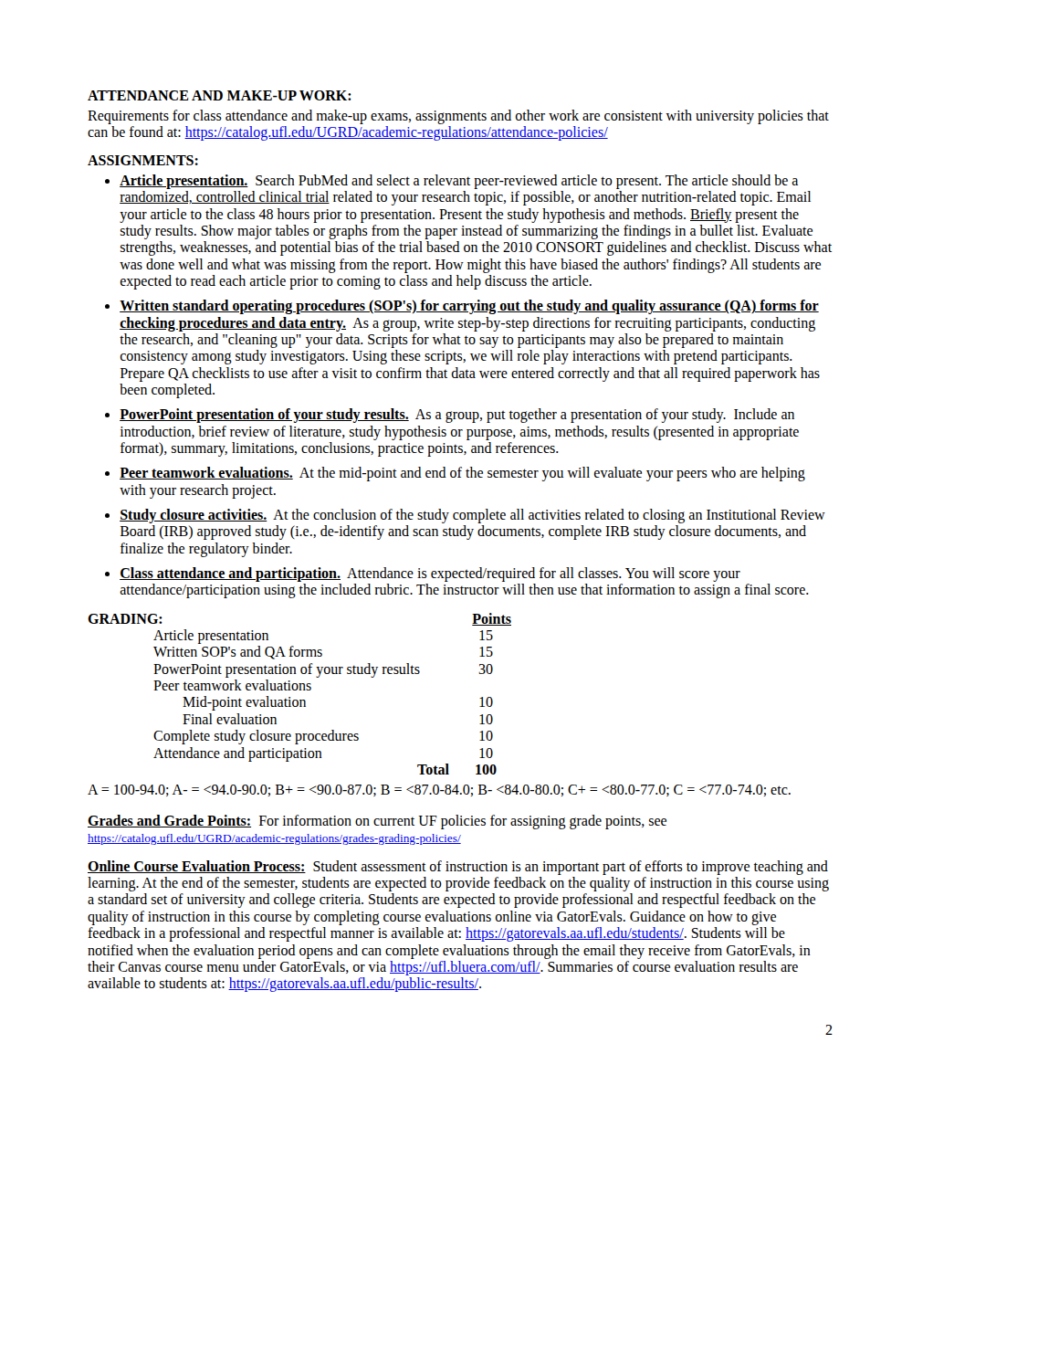Attendance and Make-up Work:
Requirements for class attendance and make-up exams, assignments and other work are consistent with university policies that can be found at: https://catalog.ufl.edu/UGRD/academic-regulations/attendance-policies/
Assignments:
Article presentation. Search PubMed and select a relevant peer-reviewed article to present. The article should be a randomized, controlled clinical trial related to your research topic, if possible, or another nutrition-related topic. Email your article to the class 48 hours prior to presentation. Present the study hypothesis and methods. Briefly present the study results. Show major tables or graphs from the paper instead of summarizing the findings in a bullet list. Evaluate strengths, weaknesses, and potential bias of the trial based on the 2010 CONSORT guidelines and checklist. Discuss what was done well and what was missing from the report. How might this have biased the authors' findings? All students are expected to read each article prior to coming to class and help discuss the article.
Written standard operating procedures (SOP's) for carrying out the study and quality assurance (QA) forms for checking procedures and data entry. As a group, write step-by-step directions for recruiting participants, conducting the research, and "cleaning up" your data. Scripts for what to say to participants may also be prepared to maintain consistency among study investigators. Using these scripts, we will role play interactions with pretend participants. Prepare QA checklists to use after a visit to confirm that data were entered correctly and that all required paperwork has been completed.
PowerPoint presentation of your study results. As a group, put together a presentation of your study. Include an introduction, brief review of literature, study hypothesis or purpose, aims, methods, results (presented in appropriate format), summary, limitations, conclusions, practice points, and references.
Peer teamwork evaluations. At the mid-point and end of the semester you will evaluate your peers who are helping with your research project.
Study closure activities. At the conclusion of the study complete all activities related to closing an Institutional Review Board (IRB) approved study (i.e., de-identify and scan study documents, complete IRB study closure documents, and finalize the regulatory binder.
Class attendance and participation. Attendance is expected/required for all classes. You will score your attendance/participation using the included rubric. The instructor will then use that information to assign a final score.
Grading: Points
| Article presentation | 15 |
| Written SOP's and QA forms | 15 |
| PowerPoint presentation of your study results | 30 |
| Peer teamwork evaluations | |
| Mid-point evaluation | 10 |
| Final evaluation | 10 |
| Complete study closure procedures | 10 |
| Attendance and participation | 10 |
| Total | 100 |
A = 100-94.0; A- = <94.0-90.0; B+ = <90.0-87.0; B = <87.0-84.0; B- <84.0-80.0; C+ = <80.0-77.0; C = <77.0-74.0; etc.
Grades and Grade Points: For information on current UF policies for assigning grade points, see
https://catalog.ufl.edu/UGRD/academic-regulations/grades-grading-policies/
Online Course Evaluation Process: Student assessment of instruction is an important part of efforts to improve teaching and learning. At the end of the semester, students are expected to provide feedback on the quality of instruction in this course using a standard set of university and college criteria. Students are expected to provide professional and respectful feedback on the quality of instruction in this course by completing course evaluations online via GatorEvals. Guidance on how to give feedback in a professional and respectful manner is available at: https://gatorevals.aa.ufl.edu/students/. Students will be notified when the evaluation period opens and can complete evaluations through the email they receive from GatorEvals, in their Canvas course menu under GatorEvals, or via https://ufl.bluera.com/ufl/. Summaries of course evaluation results are available to students at: https://gatorevals.aa.ufl.edu/public-results/.
2